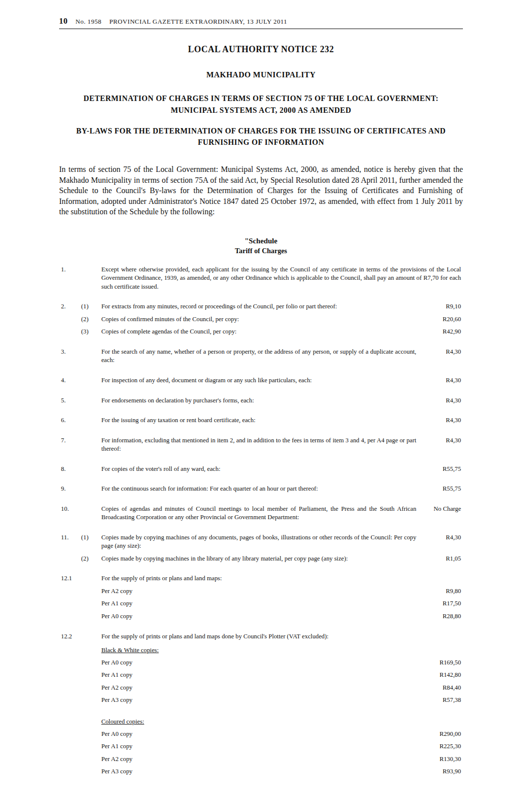10 No. 1958 Provincial Gazette Extraordinary, 13 July 2011
Local Authority Notice 232
Makhado Municipality
Determination of charges in terms of section 75 of the Local Government: Municipal Systems Act, 2000 as amended
By-laws for the determination of charges for the issuing of certificates and furnishing of information
In terms of section 75 of the Local Government: Municipal Systems Act, 2000, as amended, notice is hereby given that the Makhado Municipality in terms of section 75A of the said Act, by Special Resolution dated 28 April 2011, further amended the Schedule to the Council's By-laws for the Determination of Charges for the Issuing of Certificates and Furnishing of Information, adopted under Administrator's Notice 1847 dated 25 October 1972, as amended, with effect from 1 July 2011 by the substitution of the Schedule by the following:
"Schedule
Tariff of Charges
| 1. | | Except where otherwise provided, each applicant for the issuing by the Council of any certificate in terms of the provisions of the Local Government Ordinance, 1939, as amended, or any other Ordinance which is applicable to the Council, shall pay an amount of R7,70 for each such certificate issued. |
| 2. | (1) | For extracts from any minutes, record or proceedings of the Council, per folio or part thereof: | R9,10 |
| | (2) | Copies of confirmed minutes of the Council, per copy: | R20,60 |
| | (3) | Copies of complete agendas of the Council, per copy: | R42,90 |
| 3. | | For the search of any name, whether of a person or property, or the address of any person, or supply of a duplicate account, each: | R4,30 |
| 4. | | For inspection of any deed, document or diagram or any such like particulars, each: | R4,30 |
| 5. | | For endorsements on declaration by purchaser's forms, each: | R4,30 |
| 6. | | For the issuing of any taxation or rent board certificate, each: | R4,30 |
| 7. | | For information, excluding that mentioned in item 2, and in addition to the fees in terms of item 3 and 4, per A4 page or part thereof: | R4,30 |
| 8. | | For copies of the voter's roll of any ward, each: | R55,75 |
| 9. | | For the continuous search for information: For each quarter of an hour or part thereof: | R55,75 |
| 10. | | Copies of agendas and minutes of Council meetings to local member of Parliament, the Press and the South African Broadcasting Corporation or any other Provincial or Government Department: | No Charge |
| 11. | (1) | Copies made by copying machines of any documents, pages of books, illustrations or other records of the Council: Per copy page (any size): | R4,30 |
| | (2) | Copies made by copying machines in the library of any library material, per copy page (any size): | R1,05 |
| 12.1 | | For the supply of prints or plans and land maps: |
| | | Per A2 copy | R9,80 |
| | | Per A1 copy | R17,50 |
| | | Per A0 copy | R28,80 |
| 12.2 | | For the supply of prints or plans and land maps done by Council's Plotter (VAT excluded): |
| | | Black & White copies: |
| | | Per A0 copy | R169,50 |
| | | Per A1 copy | R142,80 |
| | | Per A2 copy | R84,40 |
| | | Per A3 copy | R57,38 |
| | | Coloured copies: |
| | | Per A0 copy | R290,00 |
| | | Per A1 copy | R225,30 |
| | | Per A2 copy | R130,30 |
| | | Per A3 copy | R93,90 |